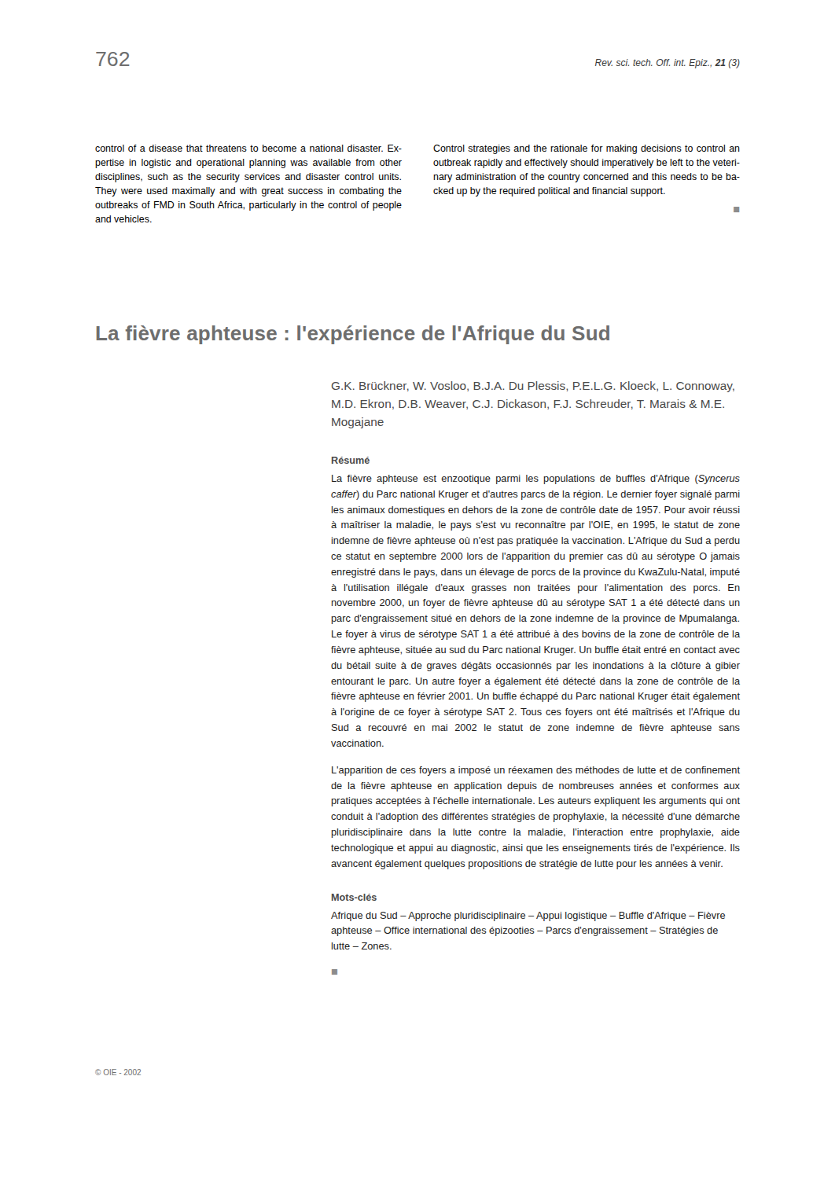762
Rev. sci. tech. Off. int. Epiz., 21 (3)
control of a disease that threatens to become a national disaster. Expertise in logistic and operational planning was available from other disciplines, such as the security services and disaster control units. They were used maximally and with great success in combating the outbreaks of FMD in South Africa, particularly in the control of people and vehicles.
Control strategies and the rationale for making decisions to control an outbreak rapidly and effectively should imperatively be left to the veterinary administration of the country concerned and this needs to be backed up by the required political and financial support.
■
La fièvre aphteuse : l'expérience de l'Afrique du Sud
G.K. Brückner, W. Vosloo, B.J.A. Du Plessis, P.E.L.G. Kloeck, L. Connoway, M.D. Ekron, D.B. Weaver, C.J. Dickason, F.J. Schreuder, T. Marais & M.E. Mogajane
Résumé
La fièvre aphteuse est enzootique parmi les populations de buffles d'Afrique (Syncerus caffer) du Parc national Kruger et d'autres parcs de la région. Le dernier foyer signalé parmi les animaux domestiques en dehors de la zone de contrôle date de 1957. Pour avoir réussi à maîtriser la maladie, le pays s'est vu reconnaître par l'OIE, en 1995, le statut de zone indemne de fièvre aphteuse où n'est pas pratiquée la vaccination. L'Afrique du Sud a perdu ce statut en septembre 2000 lors de l'apparition du premier cas dû au sérotype O jamais enregistré dans le pays, dans un élevage de porcs de la province du KwaZulu-Natal, imputé à l'utilisation illégale d'eaux grasses non traitées pour l'alimentation des porcs. En novembre 2000, un foyer de fièvre aphteuse dû au sérotype SAT 1 a été détecté dans un parc d'engraissement situé en dehors de la zone indemne de la province de Mpumalanga. Le foyer à virus de sérotype SAT 1 a été attribué à des bovins de la zone de contrôle de la fièvre aphteuse, située au sud du Parc national Kruger. Un buffle était entré en contact avec du bétail suite à de graves dégâts occasionnés par les inondations à la clôture à gibier entourant le parc. Un autre foyer a également été détecté dans la zone de contrôle de la fièvre aphteuse en février 2001. Un buffle échappé du Parc national Kruger était également à l'origine de ce foyer à sérotype SAT 2. Tous ces foyers ont été maîtrisés et l'Afrique du Sud a recouvré en mai 2002 le statut de zone indemne de fièvre aphteuse sans vaccination.
L'apparition de ces foyers a imposé un réexamen des méthodes de lutte et de confinement de la fièvre aphteuse en application depuis de nombreuses années et conformes aux pratiques acceptées à l'échelle internationale. Les auteurs expliquent les arguments qui ont conduit à l'adoption des différentes stratégies de prophylaxie, la nécessité d'une démarche pluridisciplinaire dans la lutte contre la maladie, l'interaction entre prophylaxie, aide technologique et appui au diagnostic, ainsi que les enseignements tirés de l'expérience. Ils avancent également quelques propositions de stratégie de lutte pour les années à venir.
Mots-clés
Afrique du Sud – Approche pluridisciplinaire – Appui logistique – Buffle d'Afrique – Fièvre aphteuse – Office international des épizooties – Parcs d'engraissement – Stratégies de lutte – Zones.
■
© OIE - 2002